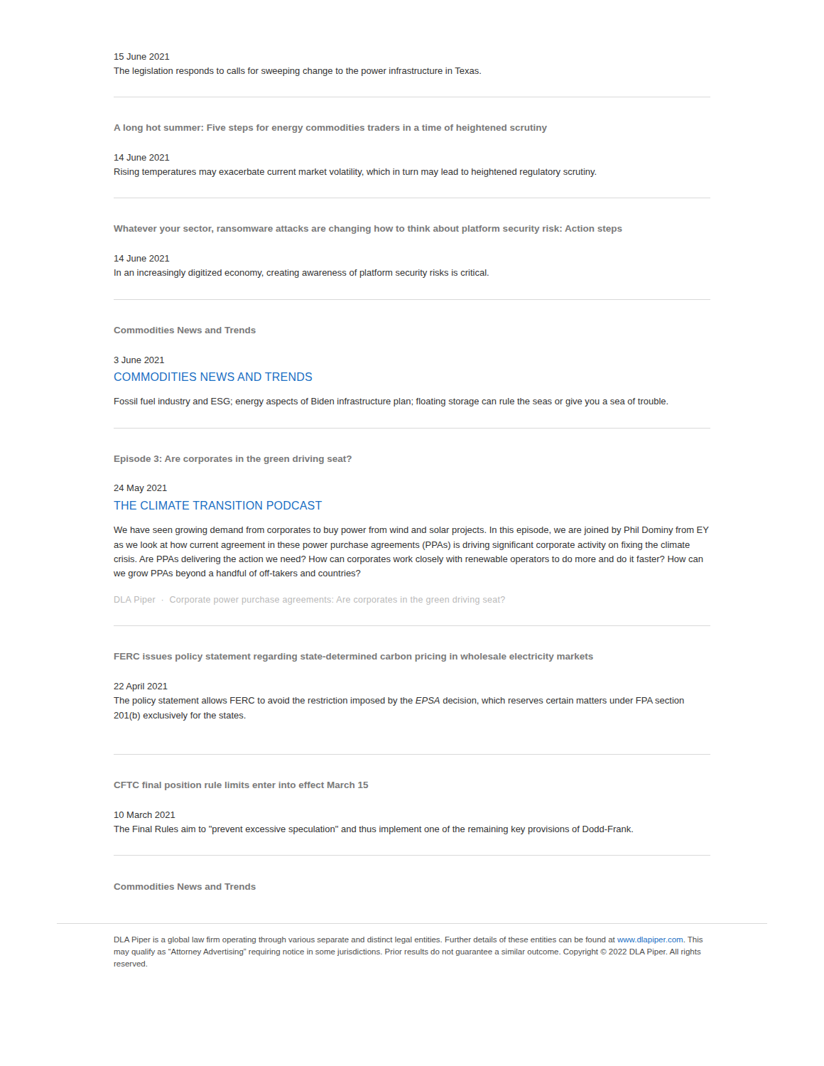15 June 2021
The legislation responds to calls for sweeping change to the power infrastructure in Texas.
A long hot summer: Five steps for energy commodities traders in a time of heightened scrutiny
14 June 2021
Rising temperatures may exacerbate current market volatility, which in turn may lead to heightened regulatory scrutiny.
Whatever your sector, ransomware attacks are changing how to think about platform security risk: Action steps
14 June 2021
In an increasingly digitized economy, creating awareness of platform security risks is critical.
Commodities News and Trends
3 June 2021
COMMODITIES NEWS AND TRENDS
Fossil fuel industry and ESG; energy aspects of Biden infrastructure plan; floating storage can rule the seas or give you a sea of trouble.
Episode 3: Are corporates in the green driving seat?
24 May 2021
THE CLIMATE TRANSITION PODCAST
We have seen growing demand from corporates to buy power from wind and solar projects. In this episode, we are joined by Phil Dominy from EY as we look at how current agreement in these power purchase agreements (PPAs) is driving significant corporate activity on fixing the climate crisis. Are PPAs delivering the action we need? How can corporates work closely with renewable operators to do more and do it faster? How can we grow PPAs beyond a handful of off-takers and countries?
DLA Piper · Corporate power purchase agreements: Are corporates in the green driving seat?
FERC issues policy statement regarding state-determined carbon pricing in wholesale electricity markets
22 April 2021
The policy statement allows FERC to avoid the restriction imposed by the EPSA decision, which reserves certain matters under FPA section 201(b) exclusively for the states.
CFTC final position rule limits enter into effect March 15
10 March 2021
The Final Rules aim to "prevent excessive speculation" and thus implement one of the remaining key provisions of Dodd-Frank.
Commodities News and Trends
DLA Piper is a global law firm operating through various separate and distinct legal entities. Further details of these entities can be found at www.dlapiper.com. This may qualify as “Attorney Advertising” requiring notice in some jurisdictions. Prior results do not guarantee a similar outcome. Copyright © 2022 DLA Piper. All rights reserved.